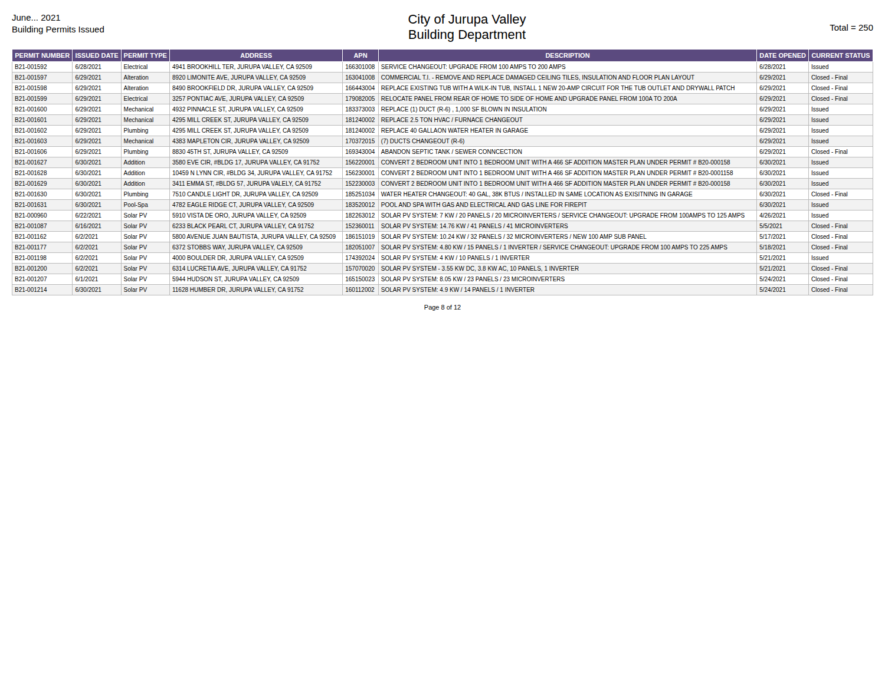June... 2021
Building Permits Issued
City of Jurupa Valley
Building Department
Total = 250
| PERMIT NUMBER | ISSUED DATE | PERMIT TYPE | ADDRESS | APN | DESCRIPTION | DATE OPENED | CURRENT STATUS |
| --- | --- | --- | --- | --- | --- | --- | --- |
| B21-001592 | 6/28/2021 | Electrical | 4941 BROOKHILL TER, JURUPA VALLEY, CA 92509 | 166301008 | SERVICE CHANGEOUT: UPGRADE FROM 100 AMPS TO 200 AMPS | 6/28/2021 | Issued |
| B21-001597 | 6/29/2021 | Alteration | 8920 LIMONITE AVE, JURUPA VALLEY, CA 92509 | 163041008 | COMMERCIAL T.I. - REMOVE AND REPLACE DAMAGED CEILING TILES, INSULATION AND FLOOR PLAN LAYOUT | 6/29/2021 | Closed - Final |
| B21-001598 | 6/29/2021 | Alteration | 8490 BROOKFIELD DR, JURUPA VALLEY, CA 92509 | 166443004 | REPLACE EXISTING TUB WITH A WILK-IN TUB, INSTALL 1 NEW 20-AMP CIRCUIT FOR THE TUB OUTLET AND DRYWALL PATCH | 6/29/2021 | Closed - Final |
| B21-001599 | 6/29/2021 | Electrical | 3257 PONTIAC AVE, JURUPA VALLEY, CA 92509 | 179082005 | RELOCATE PANEL FROM REAR OF HOME TO SIDE OF HOME AND UPGRADE PANEL FROM 100A TO 200A | 6/29/2021 | Closed - Final |
| B21-001600 | 6/29/2021 | Mechanical | 4932 PINNACLE ST, JURUPA VALLEY, CA 92509 | 183373003 | REPLACE (1) DUCT (R-6) , 1,000 SF BLOWN IN INSULATION | 6/29/2021 | Issued |
| B21-001601 | 6/29/2021 | Mechanical | 4295 MILL CREEK ST, JURUPA VALLEY, CA 92509 | 181240002 | REPLACE 2.5 TON HVAC / FURNACE CHANGEOUT | 6/29/2021 | Issued |
| B21-001602 | 6/29/2021 | Plumbing | 4295 MILL CREEK ST, JURUPA VALLEY, CA 92509 | 181240002 | REPLACE 40 GALLAON WATER HEATER IN GARAGE | 6/29/2021 | Issued |
| B21-001603 | 6/29/2021 | Mechanical | 4383 MAPLETON CIR, JURUPA VALLEY, CA 92509 | 170372015 | (7) DUCTS CHANGEOUT (R-6) | 6/29/2021 | Issued |
| B21-001606 | 6/29/2021 | Plumbing | 8830 45TH ST, JURUPA VALLEY, CA 92509 | 169343004 | ABANDON SEPTIC TANK / SEWER CONNCECTION | 6/29/2021 | Closed - Final |
| B21-001627 | 6/30/2021 | Addition | 3580 EVE CIR, #BLDG 17, JURUPA VALLEY, CA 91752 | 156220001 | CONVERT 2 BEDROOM UNIT INTO 1 BEDROOM UNIT WITH A 466 SF ADDITION MASTER PLAN UNDER PERMIT # B20-000158 | 6/30/2021 | Issued |
| B21-001628 | 6/30/2021 | Addition | 10459 N LYNN CIR, #BLDG 34, JURUPA VALLEY, CA 91752 | 156230001 | CONVERT 2 BEDROOM UNIT INTO 1 BEDROOM UNIT WITH A 466 SF ADDITION MASTER PLAN UNDER PERMIT # B20-0001158 | 6/30/2021 | Issued |
| B21-001629 | 6/30/2021 | Addition | 3411 EMMA ST, #BLDG 57, JURUPA VALELY, CA 91752 | 152230003 | CONVERT 2 BEDROOM UNIT INTO 1 BEDROOM UNIT WITH A 466 SF ADDITION MASTER PLAN UNDER PERMIT # B20-000158 | 6/30/2021 | Issued |
| B21-001630 | 6/30/2021 | Plumbing | 7510 CANDLE LIGHT DR, JURUPA VALLEY, CA 92509 | 185251034 | WATER HEATER CHANGEOUT: 40 GAL, 38K BTUS / INSTALLED IN SAME LOCATION AS EXISITNING IN GARAGE | 6/30/2021 | Closed - Final |
| B21-001631 | 6/30/2021 | Pool-Spa | 4782 EAGLE RIDGE CT, JURUPA VALLEY, CA 92509 | 183520012 | POOL AND SPA WITH GAS AND ELECTRICAL AND GAS LINE FOR FIREPIT | 6/30/2021 | Issued |
| B21-000960 | 6/22/2021 | Solar PV | 5910 VISTA DE ORO, JURUPA VALLEY, CA 92509 | 182263012 | SOLAR PV SYSTEM: 7 KW / 20 PANELS / 20 MICROINVERTERS / SERVICE CHANGEOUT: UPGRADE FROM 100AMPS TO 125 AMPS | 4/26/2021 | Issued |
| B21-001087 | 6/16/2021 | Solar PV | 6233 BLACK PEARL CT, JURUPA VALLEY, CA 91752 | 152360011 | SOLAR PV SYSTEM: 14.76 KW / 41 PANELS / 41 MICROINVERTERS | 5/5/2021 | Closed - Final |
| B21-001162 | 6/2/2021 | Solar PV | 5800 AVENUE JUAN BAUTISTA, JURUPA VALLEY, CA 92509 | 186151019 | SOLAR PV SYSTEM: 10.24 KW / 32 PANELS / 32 MICROINVERTERS / NEW 100 AMP SUB PANEL | 5/17/2021 | Closed - Final |
| B21-001177 | 6/2/2021 | Solar PV | 6372 STOBBS WAY, JURUPA VALLEY, CA 92509 | 182051007 | SOLAR PV SYSTEM: 4.80 KW / 15 PANELS / 1 INVERTER / SERVICE CHANGEOUT: UPGRADE FROM 100 AMPS TO 225 AMPS | 5/18/2021 | Closed - Final |
| B21-001198 | 6/2/2021 | Solar PV | 4000 BOULDER DR, JURUPA VALLEY, CA 92509 | 174392024 | SOLAR PV SYSTEM: 4 KW / 10 PANELS / 1 INVERTER | 5/21/2021 | Issued |
| B21-001200 | 6/2/2021 | Solar PV | 6314 LUCRETIA AVE, JURUPA VALLEY, CA 91752 | 157070020 | SOLAR PV SYSTEM - 3.55 KW DC, 3.8 KW AC, 10 PANELS, 1 INVERTER | 5/21/2021 | Closed - Final |
| B21-001207 | 6/1/2021 | Solar PV | 5944 HUDSON ST, JURUPA VALLEY, CA 92509 | 165150023 | SOLAR PV SYSTEM: 8.05 KW / 23 PANELS / 23 MICROINVERTERS | 5/24/2021 | Closed - Final |
| B21-001214 | 6/30/2021 | Solar PV | 11628 HUMBER DR, JURUPA VALLEY, CA 91752 | 160112002 | SOLAR PV SYSTEM: 4.9 KW / 14 PANELS / 1 INVERTER | 5/24/2021 | Closed - Final |
Page 8 of 12